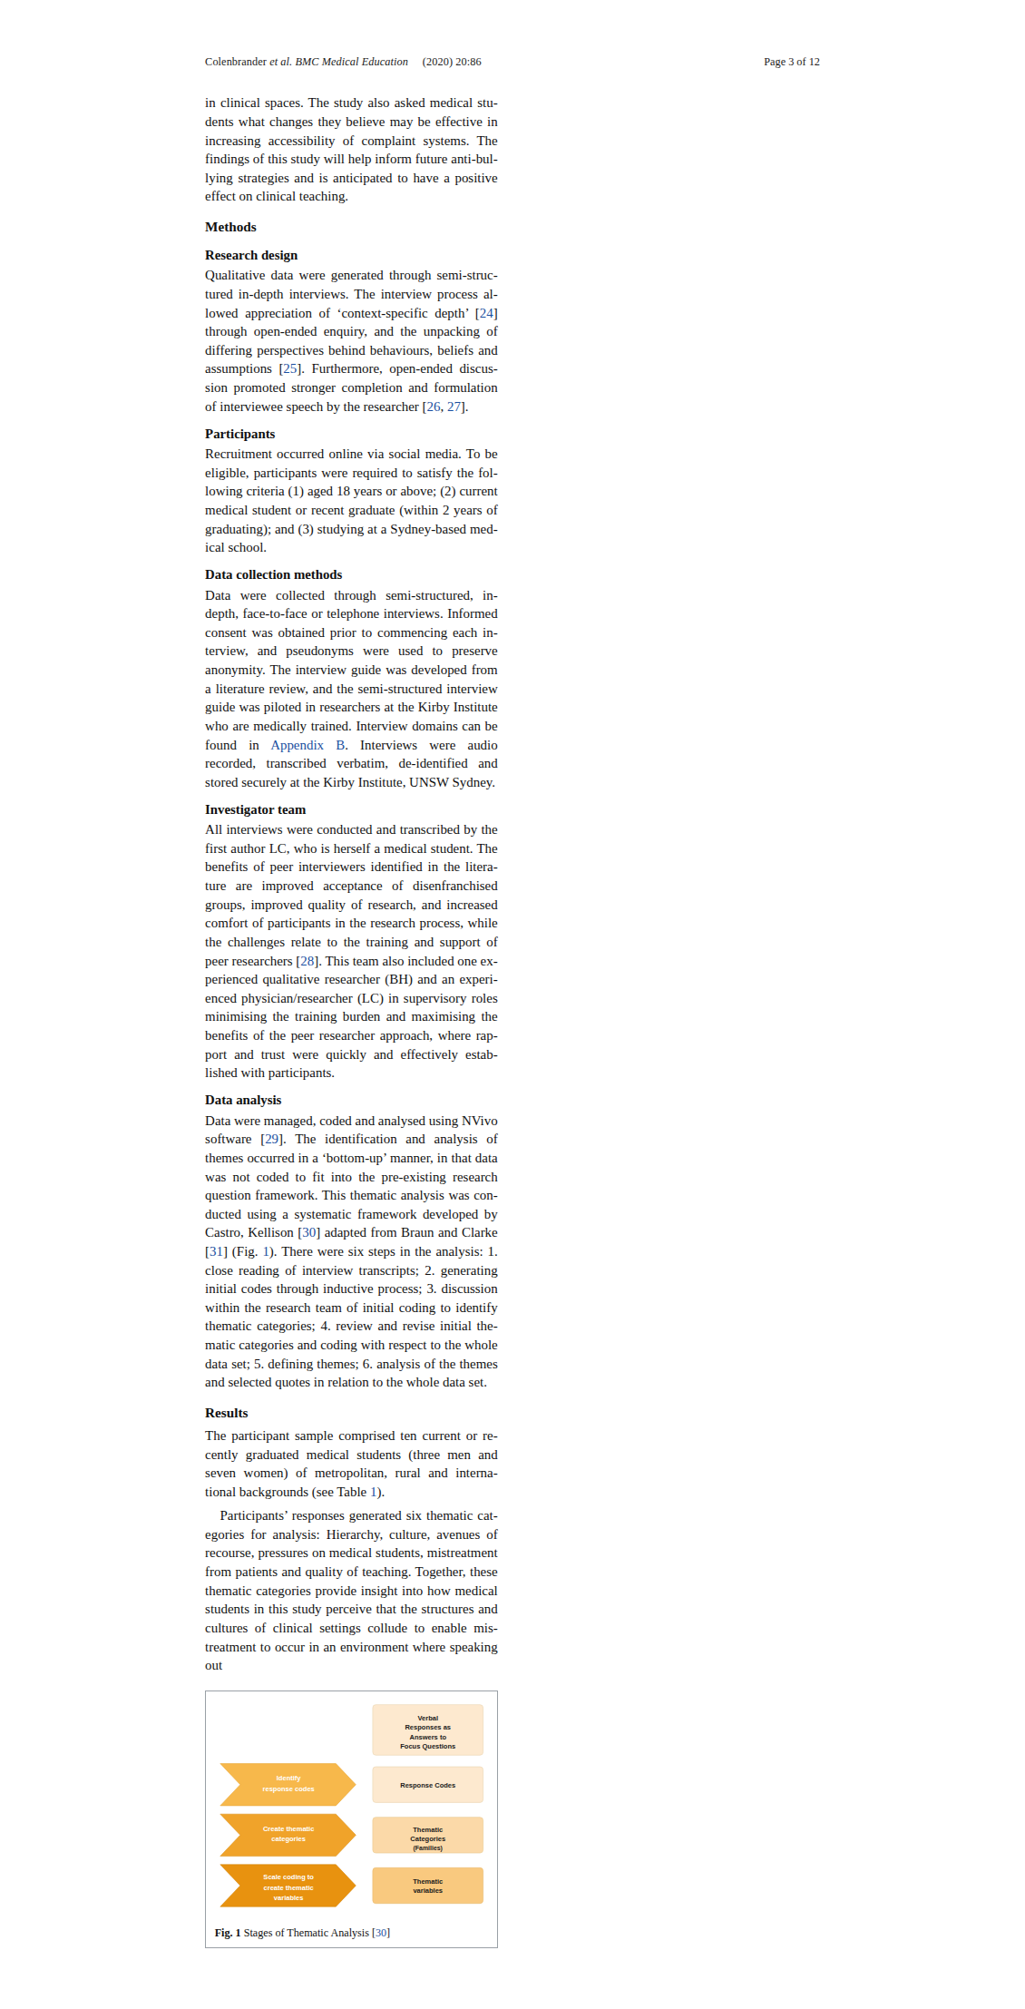Colenbrander et al. BMC Medical Education (2020) 20:86
Page 3 of 12
in clinical spaces. The study also asked medical students what changes they believe may be effective in increasing accessibility of complaint systems. The findings of this study will help inform future anti-bullying strategies and is anticipated to have a positive effect on clinical teaching.
Methods
Research design
Qualitative data were generated through semi-structured in-depth interviews. The interview process allowed appreciation of ‘context-specific depth’ [24] through open-ended enquiry, and the unpacking of differing perspectives behind behaviours, beliefs and assumptions [25]. Furthermore, open-ended discussion promoted stronger completion and formulation of interviewee speech by the researcher [26, 27].
Participants
Recruitment occurred online via social media. To be eligible, participants were required to satisfy the following criteria (1) aged 18 years or above; (2) current medical student or recent graduate (within 2 years of graduating); and (3) studying at a Sydney-based medical school.
Data collection methods
Data were collected through semi-structured, in-depth, face-to-face or telephone interviews. Informed consent was obtained prior to commencing each interview, and pseudonyms were used to preserve anonymity. The interview guide was developed from a literature review, and the semi-structured interview guide was piloted in researchers at the Kirby Institute who are medically trained. Interview domains can be found in Appendix B. Interviews were audio recorded, transcribed verbatim, de-identified and stored securely at the Kirby Institute, UNSW Sydney.
Investigator team
All interviews were conducted and transcribed by the first author LC, who is herself a medical student. The benefits of peer interviewers identified in the literature are improved acceptance of disenfranchised groups, improved quality of research, and increased comfort of participants in the research process, while the challenges relate to the training and support of peer researchers [28]. This team also included one experienced qualitative researcher (BH) and an experienced physician/researcher (LC) in supervisory roles minimising the training burden and maximising the benefits of the peer researcher approach, where rapport and trust were quickly and effectively established with participants.
Data analysis
Data were managed, coded and analysed using NVivo software [29]. The identification and analysis of themes occurred in a ‘bottom-up’ manner, in that data was not coded to fit into the pre-existing research question framework. This thematic analysis was conducted using a systematic framework developed by Castro, Kellison [30] adapted from Braun and Clarke [31] (Fig. 1). There were six steps in the analysis: 1. close reading of interview transcripts; 2. generating initial codes through inductive process; 3. discussion within the research team of initial coding to identify thematic categories; 4. review and revise initial thematic categories and coding with respect to the whole data set; 5. defining themes; 6. analysis of the themes and selected quotes in relation to the whole data set.
Results
The participant sample comprised ten current or recently graduated medical students (three men and seven women) of metropolitan, rural and international backgrounds (see Table 1).
Participants’ responses generated six thematic categories for analysis: Hierarchy, culture, avenues of recourse, pressures on medical students, mistreatment from patients and quality of teaching. Together, these thematic categories provide insight into how medical students in this study perceive that the structures and cultures of clinical settings collude to enable mistreatment to occur in an environment where speaking out
Verbal Responses as Answers to Focus Questions Identify response codes Response Codes Create thematic categories Thematic Categories (Families) Scale coding to create thematic variables Thematic variables
Fig. 1 Stages of Thematic Analysis [30]